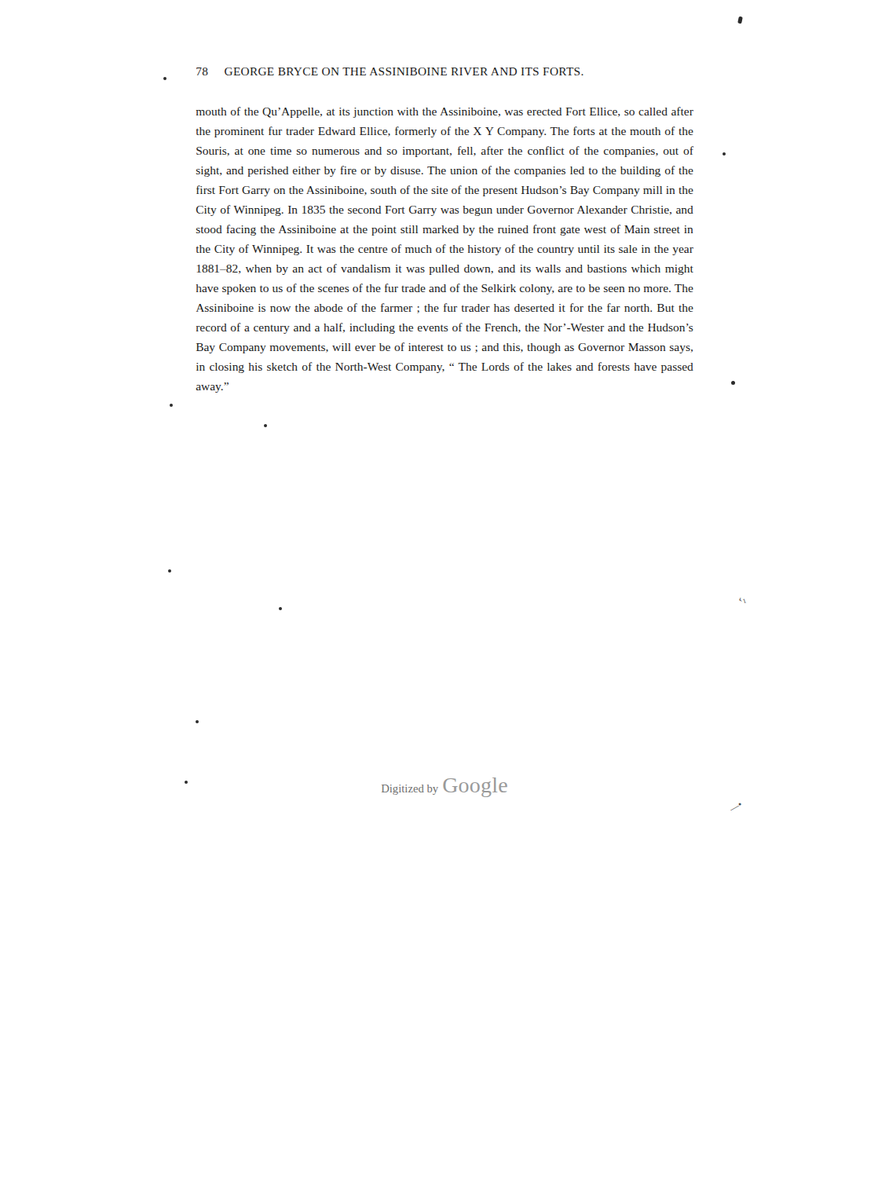78 George Bryce on the Assiniboine River and its Forts.
mouth of the Qu’Appelle, at its junction with the Assiniboine, was erected Fort Ellice, so called after the prominent fur trader Edward Ellice, formerly of the X Y Company. The forts at the mouth of the Souris, at one time so numerous and so important, fell, after the conflict of the companies, out of sight, and perished either by fire or by disuse. The union of the companies led to the building of the first Fort Garry on the Assiniboine, south of the site of the present Hudson’s Bay Company mill in the City of Winnipeg. In 1835 the second Fort Garry was begun under Governor Alexander Christie, and stood facing the Assiniboine at the point still marked by the ruined front gate west of Main street in the City of Winnipeg. It was the centre of much of the history of the country until its sale in the year 1881–82, when by an act of vandalism it was pulled down, and its walls and bastions which might have spoken to us of the scenes of the fur trade and of the Selkirk colony, are to be seen no more. The Assiniboine is now the abode of the farmer ; the fur trader has deserted it for the far north. But the record of a century and a half, including the events of the French, the Nor’-Wester and the Hudson’s Bay Company movements, will ever be of interest to us ; and this, though as Governor Masson says, in closing his sketch of the North-West Company, “ The Lords of the lakes and forests have passed away.”
‹₁
Digitized by Google
—•